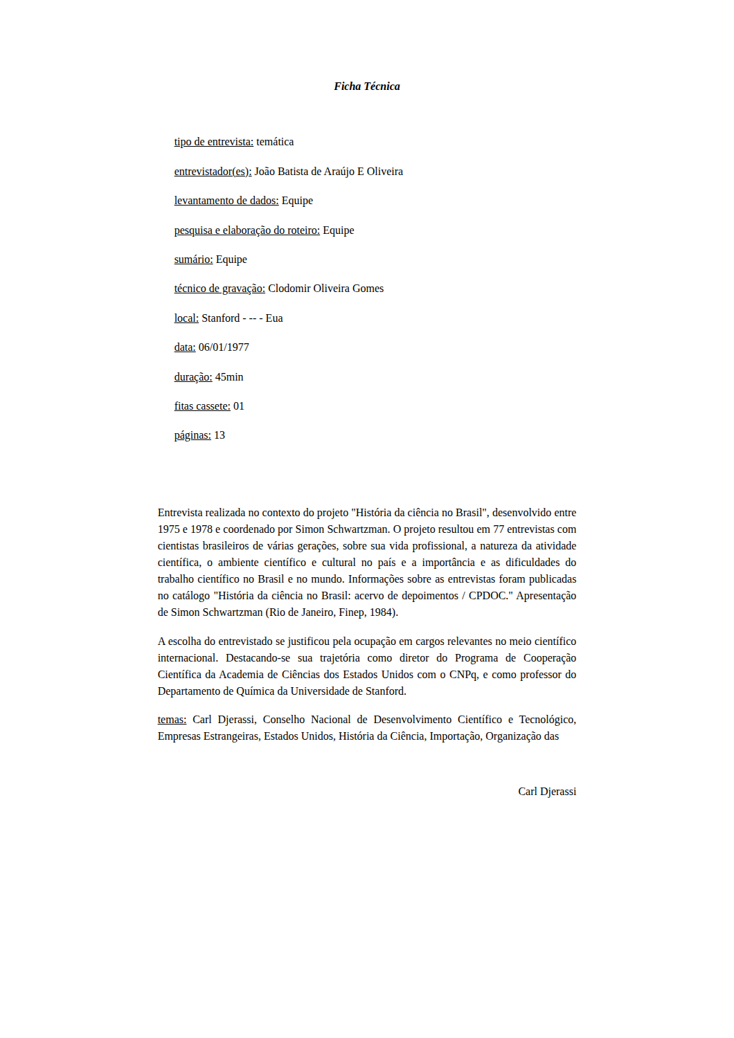Ficha Técnica
tipo de entrevista: temática
entrevistador(es): João Batista de Araújo E Oliveira
levantamento de dados: Equipe
pesquisa e elaboração do roteiro: Equipe
sumário: Equipe
técnico de gravação: Clodomir Oliveira Gomes
local: Stanford - -- - Eua
data: 06/01/1977
duração: 45min
fitas cassete: 01
páginas: 13
Entrevista realizada no contexto do projeto "História da ciência no Brasil", desenvolvido entre 1975 e 1978 e coordenado por Simon Schwartzman. O projeto resultou em 77 entrevistas com cientistas brasileiros de várias gerações, sobre sua vida profissional, a natureza da atividade científica, o ambiente científico e cultural no país e a importância e as dificuldades do trabalho científico no Brasil e no mundo. Informações sobre as entrevistas foram publicadas no catálogo "História da ciência no Brasil: acervo de depoimentos / CPDOC." Apresentação de Simon Schwartzman (Rio de Janeiro, Finep, 1984).
A escolha do entrevistado se justificou pela ocupação em cargos relevantes no meio científico internacional. Destacando-se sua trajetória como diretor do Programa de Cooperação Científica da Academia de Ciências dos Estados Unidos com o CNPq, e como professor do Departamento de Química da Universidade de Stanford.
temas: Carl Djerassi, Conselho Nacional de Desenvolvimento Científico e Tecnológico, Empresas Estrangeiras, Estados Unidos, História da Ciência, Importação, Organização das
Carl Djerassi